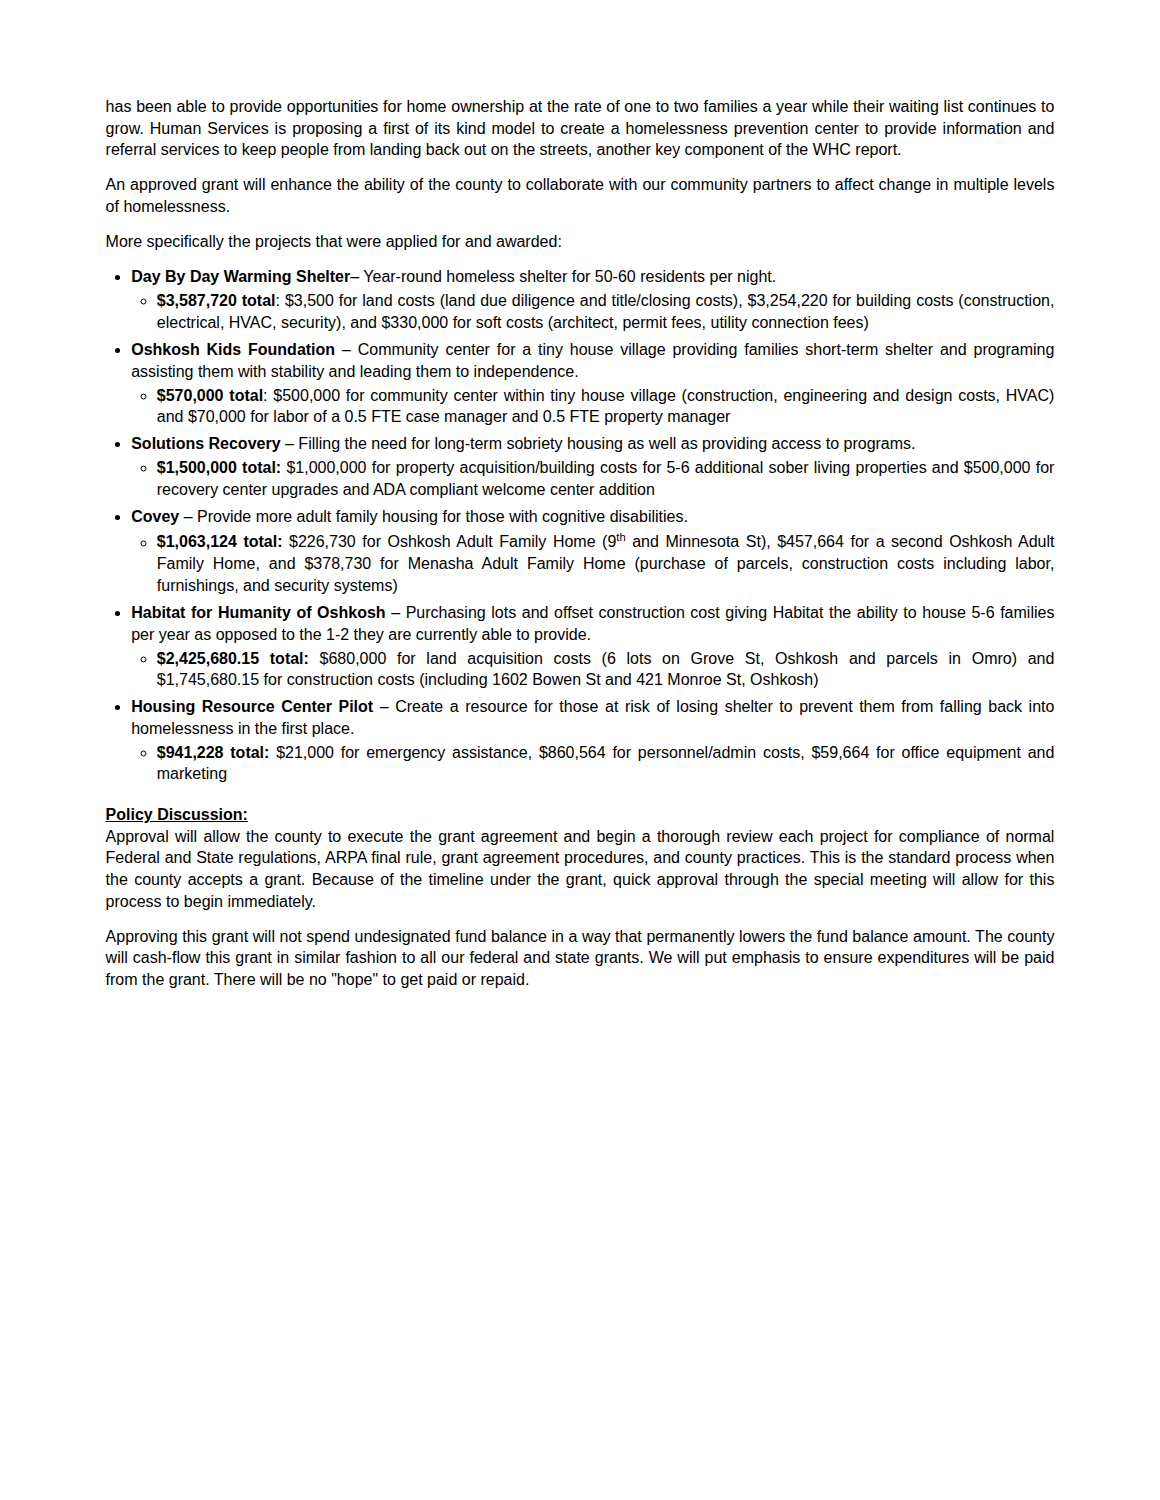has been able to provide opportunities for home ownership at the rate of one to two families a year while their waiting list continues to grow. Human Services is proposing a first of its kind model to create a homelessness prevention center to provide information and referral services to keep people from landing back out on the streets, another key component of the WHC report.
An approved grant will enhance the ability of the county to collaborate with our community partners to affect change in multiple levels of homelessness.
More specifically the projects that were applied for and awarded:
Day By Day Warming Shelter– Year-round homeless shelter for 50-60 residents per night.
$3,587,720 total: $3,500 for land costs (land due diligence and title/closing costs), $3,254,220 for building costs (construction, electrical, HVAC, security), and $330,000 for soft costs (architect, permit fees, utility connection fees)
Oshkosh Kids Foundation – Community center for a tiny house village providing families short-term shelter and programing assisting them with stability and leading them to independence.
$570,000 total: $500,000 for community center within tiny house village (construction, engineering and design costs, HVAC) and $70,000 for labor of a 0.5 FTE case manager and 0.5 FTE property manager
Solutions Recovery – Filling the need for long-term sobriety housing as well as providing access to programs.
$1,500,000 total: $1,000,000 for property acquisition/building costs for 5-6 additional sober living properties and $500,000 for recovery center upgrades and ADA compliant welcome center addition
Covey – Provide more adult family housing for those with cognitive disabilities.
$1,063,124 total: $226,730 for Oshkosh Adult Family Home (9th and Minnesota St), $457,664 for a second Oshkosh Adult Family Home, and $378,730 for Menasha Adult Family Home (purchase of parcels, construction costs including labor, furnishings, and security systems)
Habitat for Humanity of Oshkosh – Purchasing lots and offset construction cost giving Habitat the ability to house 5-6 families per year as opposed to the 1-2 they are currently able to provide.
$2,425,680.15 total: $680,000 for land acquisition costs (6 lots on Grove St, Oshkosh and parcels in Omro) and $1,745,680.15 for construction costs (including 1602 Bowen St and 421 Monroe St, Oshkosh)
Housing Resource Center Pilot – Create a resource for those at risk of losing shelter to prevent them from falling back into homelessness in the first place.
$941,228 total: $21,000 for emergency assistance, $860,564 for personnel/admin costs, $59,664 for office equipment and marketing
Policy Discussion:
Approval will allow the county to execute the grant agreement and begin a thorough review each project for compliance of normal Federal and State regulations, ARPA final rule, grant agreement procedures, and county practices. This is the standard process when the county accepts a grant. Because of the timeline under the grant, quick approval through the special meeting will allow for this process to begin immediately.
Approving this grant will not spend undesignated fund balance in a way that permanently lowers the fund balance amount. The county will cash-flow this grant in similar fashion to all our federal and state grants. We will put emphasis to ensure expenditures will be paid from the grant. There will be no "hope" to get paid or repaid.